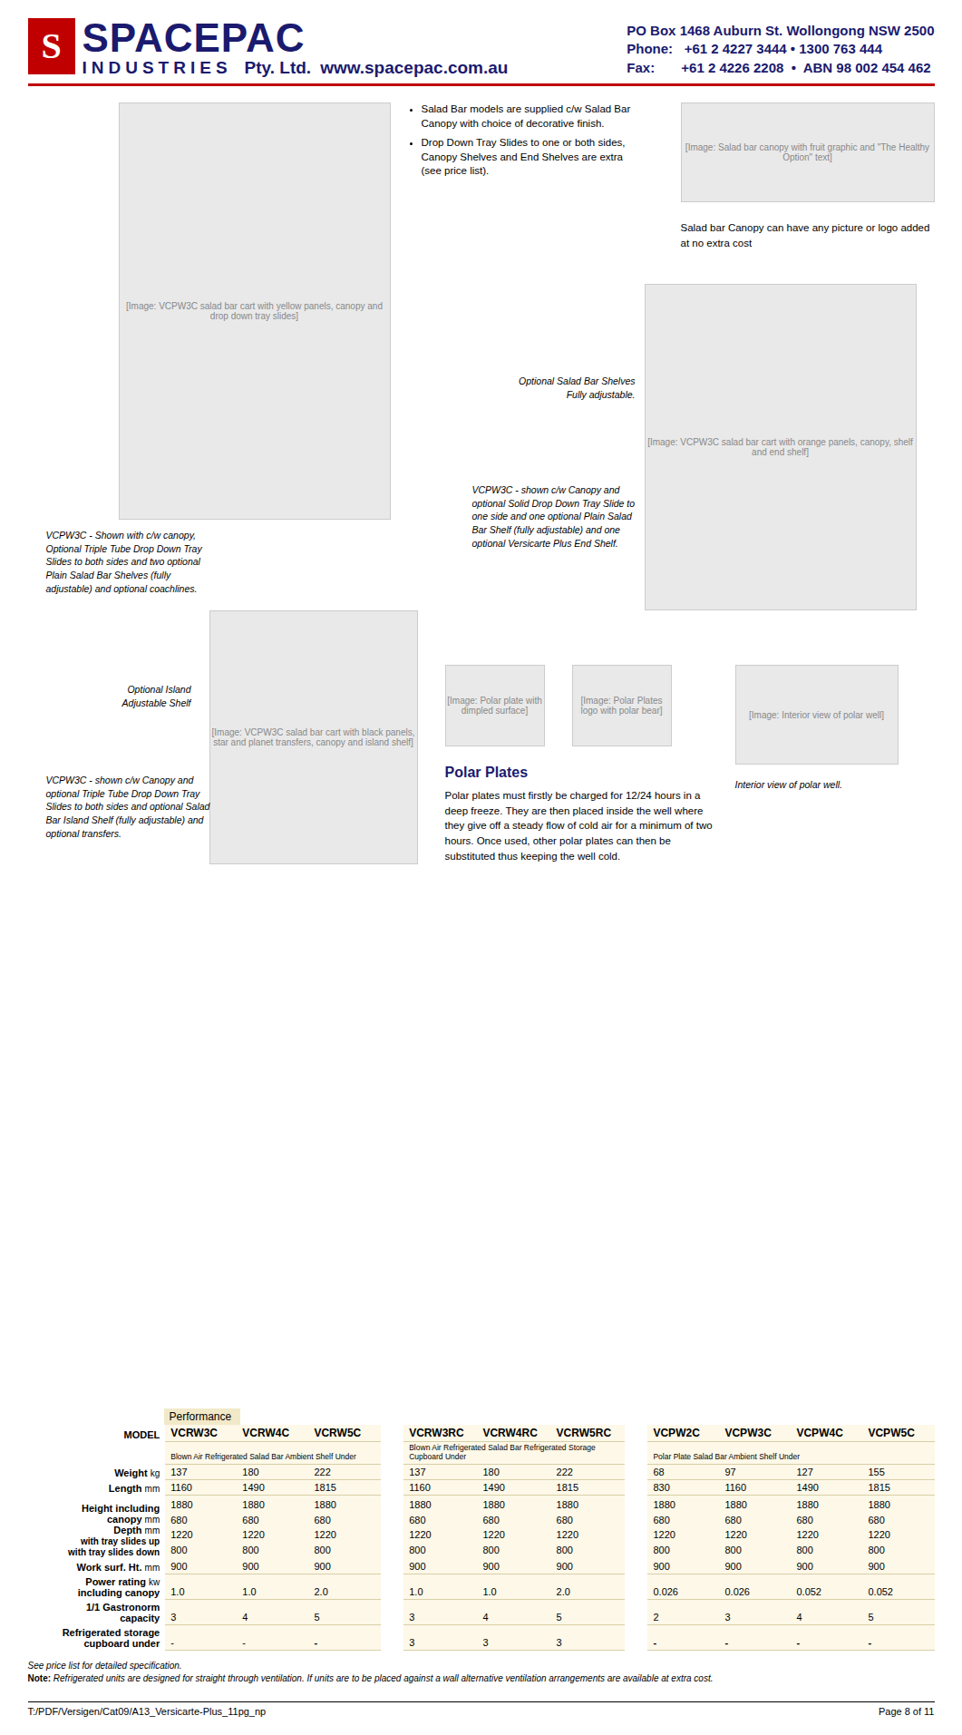S
SPACEPAC
INDUSTRIESPty. Ltd. www.spacepac.com.au
PO Box 1468 Auburn St. Wollongong NSW 2500
Phone: +61 2 4227 3444 • 1300 763 444
Fax: +61 2 4226 2208 • ABN 98 002 454 462
[Image: VCPW3C salad bar cart with yellow panels, canopy and drop down tray slides]
Salad Bar models are supplied c/w Salad Bar Canopy with choice of decorative finish.
Drop Down Tray Slides to one or both sides, Canopy Shelves and End Shelves are extra (see price list).
[Image: Salad bar canopy with fruit graphic and "The Healthy Option" text]
Salad bar Canopy can have any picture or logo added at no extra cost
Optional Salad Bar Shelves
Fully adjustable.
[Image: VCPW3C salad bar cart with orange panels, canopy, shelf and end shelf]
VCPW3C - shown c/w Canopy and optional Solid Drop Down Tray Slide to one side and one optional Plain Salad Bar Shelf (fully adjustable) and one optional Versicarte Plus End Shelf.
VCPW3C - Shown with c/w canopy, Optional Triple Tube Drop Down Tray Slides to both sides and two optional Plain Salad Bar Shelves (fully adjustable) and optional coachlines.
Optional Island
Adjustable Shelf
[Image: VCPW3C salad bar cart with black panels, star and planet transfers, canopy and island shelf]
VCPW3C - shown c/w Canopy and optional Triple Tube Drop Down Tray Slides to both sides and optional Salad Bar Island Shelf (fully adjustable) and optional transfers.
[Image: Polar plate with dimpled surface]
[Image: Polar Plates logo with polar bear]
[Image: Interior view of polar well]
Interior view of polar well.
Polar Plates
Polar plates must firstly be charged for 12/24 hours in a deep freeze. They are then placed inside the well where they give off a steady flow of cold air for a minimum of two hours. Once used, other polar plates can then be substituted thus keeping the well cold.
Performance
| MODEL | VCRW3C | VCRW4C | VCRW5C | | VCRW3RC | VCRW4RC | VCRW5RC | | VCPW2C | VCPW3C | VCPW4C | VCPW5C |
| | Blown Air Refrigerated Salad Bar Ambient Shelf Under | | Blown Air Refrigerated Salad Bar Refrigerated Storage Cupboard Under | | Polar Plate Salad Bar Ambient Shelf Under |
| Weight kg | 137 | 180 | 222 | | 137 | 180 | 222 | | 68 | 97 | 127 | 155 |
| Length mm | 1160 | 1490 | 1815 | | 1160 | 1490 | 1815 | | 830 | 1160 | 1490 | 1815 |
| Height including canopy mm Depth mm with tray slides up with tray slides down | 1880 680 1220 800 | 1880 680 1220 800 | 1880 680 1220 800 | | 1880 680 1220 800 | 1880 680 1220 800 | 1880 680 1220 800 | | 1880 680 1220 800 | 1880 680 1220 800 | 1880 680 1220 800 | 1880 680 1220 800 |
| Work surf. Ht. mm | 900 | 900 | 900 | | 900 | 900 | 900 | | 900 | 900 | 900 | 900 |
| Power rating kw including canopy | 1.0 | 1.0 | 2.0 | | 1.0 | 1.0 | 2.0 | | 0.026 | 0.026 | 0.052 | 0.052 |
| 1/1 Gastronorm capacity | 3 | 4 | 5 | | 3 | 4 | 5 | | 2 | 3 | 4 | 5 |
| Refrigerated storage cupboard under | - | - | - | | 3 | 3 | 3 | | - | - | - | - |
See price list for detailed specification.
Note: Refrigerated units are designed for straight through ventilation. If units are to be placed against a wall alternative ventilation arrangements are available at extra cost.
T:/PDF/Versigen/Cat09/A13_Versicarte-Plus_11pg_np
Page 8 of 11